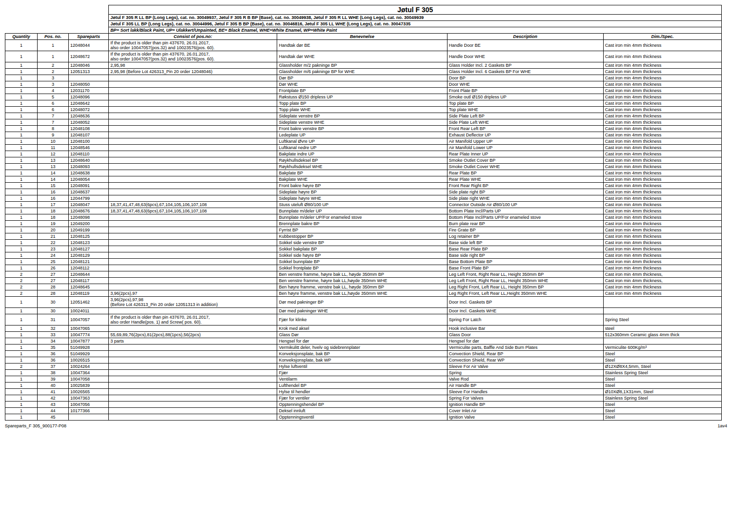| | Jøtul F 305 | |
| | Jøtul F 305 R LL BP (Long Legs), cat. no. 30049937, Jøtul F 305 R B BP (Base), cat. no. 30049938, Jøtul F 305 R LL WHE (Long Legs), cat. no. 30049939 | |
| | Jøtul F 305 LL BP (Long Legs), cat. no. 30044996, Jøtul F 305 B BP (Base), cat. no. 30046816, Jøtul F 305 LL WHE (Long Legs), cat. no. 30047335 | |
| | BP= Sort lakk/Black Paint, UP= Ulakkert/Unpainted, BE= Black Enamel, WHE=White Enamel, WP=White Paint | |
| Quantity | Pos. no. | Spareparts | Consist of pos.no: | Benevnelse | Description | Dim./Spec. |
| 1 | 1 | 12048044 | If the product is older than pin 437670, 26.01.2017, also order 10047057(pos.32) and 10023576(pos. 60). | Handtak dør BE | Handle Door BE | Cast iron min 4mm thickness |
| 1 | 1 | 12048672 | If the product is older than pin 437670, 26.01.2017, also order 10047057(pos.32) and 10023576(pos. 60). | Handtak dør WHE | Handle Door WHE | Cast iron min 4mm thickness |
| 1 | 2 | 12048046 | 2,95,98 | Glassholder m/2 pakninge BP | Glass Holder Incl. 2 Gaskets BP | Cast iron min 4mm thickness |
| 1 | 2 | 12051313 | 2,95,98 (Before Lot 426313_Pin 20 order 12048046) | Glassholder m/6 pakninge BP for WHE | Glass Holder Incl. 6 Gaskets BP For WHE | Cast iron min 4mm thickness |
| 1 | 3 | | | Dør BP | Door BP | Cast iron min 4mm thickness |
| 1 | 3 | 12048050 | | Dør WHE | Door WHE | Cast iron min 4mm thickness |
| 1 | 4 | 12031170 | | Frontplate BP | Front Plate BP | Cast iron min 4mm thickness |
| 1 | 5 | 12048096 | | Røkstuss Ø150 dripless UP | Smoke outl Ø150 dripless UP | Cast iron min 4mm thickness |
| 1 | 6 | 12048642 | | Topp plate BP | Top plate BP | Cast iron min 4mm thickness |
| 1 | 6 | 12048072 | | Topp plate WHE | Top plate WHE | Cast iron min 4mm thickness |
| 1 | 7 | 12048636 | | Sideplate venstre BP | Side Plate Left BP | Cast iron min 4mm thickness |
| 1 | 7 | 12048052 | | Sideplate venstre WHE | Side Plate Left WHE | Cast iron min 4mm thickness |
| 1 | 8 | 12048108 | | Front bakre venstre BP | Front Rear Left BP | Cast iron min 4mm thickness |
| 1 | 9 | 12048107 | | Ledeplate UP | Exhaust Deflector UP | Cast iron min 4mm thickness |
| 1 | 10 | 12048100 | | Luftkanal Øvre UP | Air Manifold Upper UP | Cast iron min 4mm thickness |
| 1 | 11 | 12048546 | | Luftkanal nedre UP | Air Manifold Lower UP | Cast iron min 4mm thickness |
| 1 | 12 | 12048110 | | Bakplate indre UP | Rear Plate Inner UP | Cast iron min 4mm thickness |
| 1 | 13 | 12048640 | | Røykhullsdeksel BP | Smoke Outlet Cover BP | Cast iron min 4mm thickness |
| 1 | 13 | 12048093 | | Røykhullsdeksel WHE | Smoke Outlet Cover WHE | Cast iron min 4mm thickness |
| 1 | 14 | 12048638 | | Bakplate BP | Rear Plate BP | Cast iron min 4mm thickness |
| 1 | 14 | 12048054 | | Bakplate WHE | Rear Plate WHE | Cast iron min 4mm thickness |
| 1 | 15 | 12048091 | | Front bakre høyre BP | Front Rear Right BP | Cast iron min 4mm thickness |
| 1 | 16 | 12048637 | | Sideplate høyre BP | Side plate right BP | Cast iron min 4mm thickness |
| 1 | 16 | 12044799 | | Sideplate høyre WHE | Side plate right WHE | Cast iron min 4mm thickness |
| 1 | 17 | 12048047 | 18,37,41,47,48,63(6pcs),67,104,105,106,107,108 | Stuss uteluft Ø80/100 UP | Connector Outside Air Ø80/100 UP | Cast iron min 4mm thickness |
| 1 | 18 | 12048676 | 18,37,41,47,48,63(6pcs),67,104,105,106,107,108 | Bunnplate m/deler UP | Bottom Plate Incl/Parts UP | Cast iron min 4mm thickness |
| 1 | 18 | 12048098 | | Bunnplate m/deler UP/For enameled stove | Bottom Plate Incl/Parts UP/For enameled stove | Cast iron min 4mm thickness |
| 1 | 19 | 12049200 | | Brennplate bakre BP | Burn plate rear BP | Cast iron min 4mm thickness |
| 1 | 20 | 12049199 | | Fyrrist BP | Fire Grate BP | Cast iron min 4mm thickness |
| 1 | 21 | 12048125 | | Kubbestopper BP | Log retainer BP | Cast iron min 4mm thickness |
| 1 | 22 | 12048123 | | Sokkel side venstre BP | Base side left BP | Cast iron min 4mm thickness |
| 1 | 23 | 12048127 | | Sokkel bakplate BP | Base Rear Plate BP | Cast iron min 4mm thickness |
| 1 | 24 | 12048129 | | Sokkel side høyre BP | Base side right BP | Cast iron min 4mm thickness |
| 1 | 25 | 12048121 | | Sokkel bunnplate BP | Base Bottom Plate BP | Cast iron min 4mm thickness |
| 1 | 26 | 12048112 | | Sokkel frontplate BP | Base Front Plate BP | Cast iron min 4mm thickness |
| 2 | 27 | 12048644 | | Ben venstre framme, høyre bak LL, høyde 350mm BP | Leg Left Front, Right Rear LL, Height 350mm BP | Cast iron min 4mm thickness, |
| 2 | 27 | 12048117 | | Ben venstre framme, høyre bak LL,høyde 350mm WHE | Leg Left Front, Right Rear LL, Height 350mm WHE | Cast iron min 4mm thickness, |
| 2 | 28 | 12048645 | | Ben høyre framme, venstre bak LL, høyde 350mm BP | Leg Right Front, Left Rear LL, Height 350mm BP | Cast iron min 4mm thickness |
| 2 | 28 | 12048119 | 3,96(2pcs),97 | Ben høyre framme, venstre bak LL,høyde 350mm WHE | Leg Right Front, Left Rear LL,Height 350mm WHE | Cast iron min 4mm thickness |
| 1 | 30 | 12051462 | 3,96(2pcs),97,98 (Before Lot 426313_Pin 20 order 12051313 in addition) | Dør med pakninger BP | Door Incl. Gaskets BP | |
| 1 | 30 | 10024011 | | Dør med pakninger WHE | Door Incl. Gaskets WHE | |
| 1 | 31 | 10047057 | If the product is older than pin 437670, 26.01.2017, also order Handle(pos. 1) and Screw( pos. 60). | Fjær for klinke | Spring For Latch | Spring Steel |
| 1 | 32 | 10047065 | | Krok med aksel | Hook inclusive Bar | steel |
| 1 | 33 | 10047774 | 55,69,89,76(2pcs),81(2pcs),88(1pcs),56(2pcs) | Glass Dør | Glass Door | 512x360mm Ceramic glass 4mm thick |
| 1 | 34 | 10047877 | 3 parts | Hengsel for dør | Hengsel for dør | |
| 1 | 35 | 51049928 | | Vermikulitt deler, hvelv og sidebrennplater | Vermiculite parts, Baffle And Side Burn Plates | Vermiculite 600Kg/m³ |
| 1 | 36 | 51049929 | | Konveksjonsplate, bak BP | Convection Shield, Rear BP | Steel |
| 1 | 36 | 10026515 | | Konveksjonsplate, bak WP | Convection Shield, Rear WP | Steel |
| 2 | 37 | 10024264 | | Hylse luftventil | Sleeve For Air Valve | Ø12XØ8X4,5mm, Steel |
| 1 | 38 | 10047364 | | Fjær | Spring | Stainless Spring Steel |
| 1 | 39 | 10047058 | | Ventilarm | Valve Rod | Steel |
| 1 | 40 | 10025839 | | Lufthendel BP | Air Handle BP | Steel |
| 1 | 41 | 10026565 | | Hylse til hendler | Sleeve For Handles | Ø10XØ8,1X31mm, Steel |
| 1 | 42 | 10047363 | | Fjær for ventiler | Spring For Valves | Stainless Spring Steel |
| 1 | 43 | 10047056 | | Opptenningshendel BP | Ignition Handle BP | Steel |
| 1 | 44 | 10177366 | | Deksel innluft | Cover Inlet Air | Steel |
| 1 | 45 | | | Opptenningsventil | Ignition Valve | Steel |
Spareparts_F 305_900177-P08 1av4